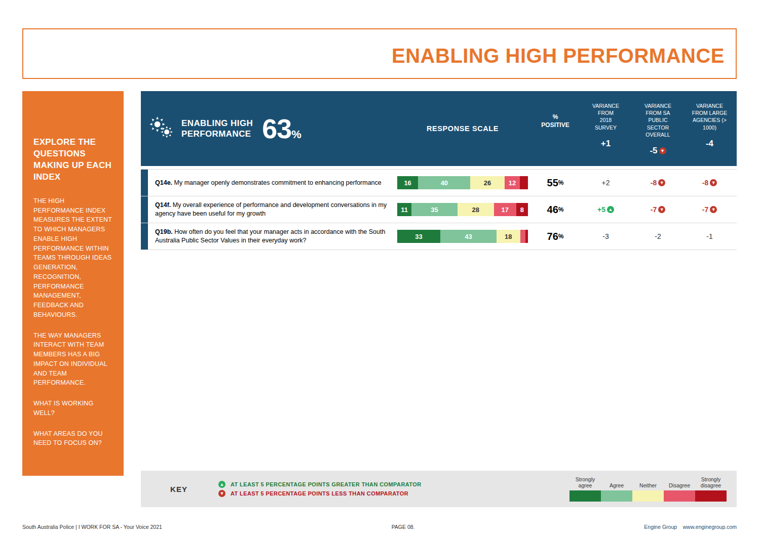ENABLING HIGH PERFORMANCE
i
EXPLORE THE QUESTIONS MAKING UP EACH INDEX
THE HIGH PERFORMANCE INDEX MEASURES THE EXTENT TO WHICH MANAGERS ENABLE HIGH PERFORMANCE WITHIN TEAMS THROUGH IDEAS GENERATION, RECOGNITION, PERFORMANCE MANAGEMENT, FEEDBACK AND BEHAVIOURS.
THE WAY MANAGERS INTERACT WITH TEAM MEMBERS HAS A BIG IMPACT ON INDIVIDUAL AND TEAM PERFORMANCE.
WHAT IS WORKING WELL?
WHAT AREAS DO YOU NEED TO FOCUS ON?
ENABLING HIGH
PERFORMANCE
63%
RESPONSE SCALE
%
POSITIVE
VARIANCE
FROM
2018
SURVEY
+1
VARIANCE
FROM SA
PUBLIC
SECTOR
OVERALL
-5▼
VARIANCE
FROM LARGE
AGENCIES (>
1000)
-4
Q14e. My manager openly demonstrates commitment to enhancing performance
16
40
26
12
55%
+2
-8▼
-8▼
Q14f. My overall experience of performance and development conversations in my agency have been useful for my growth
11
35
28
17
8
46%
+5▲
-7▼
-7▼
Q19b. How often do you feel that your manager acts in accordance with the South Australia Public Sector Values in their everyday work?
33
43
18
76%
-3
-2
-1
KEY
▲AT LEAST 5 PERCENTAGE POINTS GREATER THAN COMPARATOR
▼AT LEAST 5 PERCENTAGE POINTS LESS THAN COMPARATOR
Strongly
agree
Agree
Neither
Disagree
Strongly
disagree
South Australia Police | I WORK FOR SA - Your Voice 2021
PAGE 08.
Engine Group www.enginegroup.com